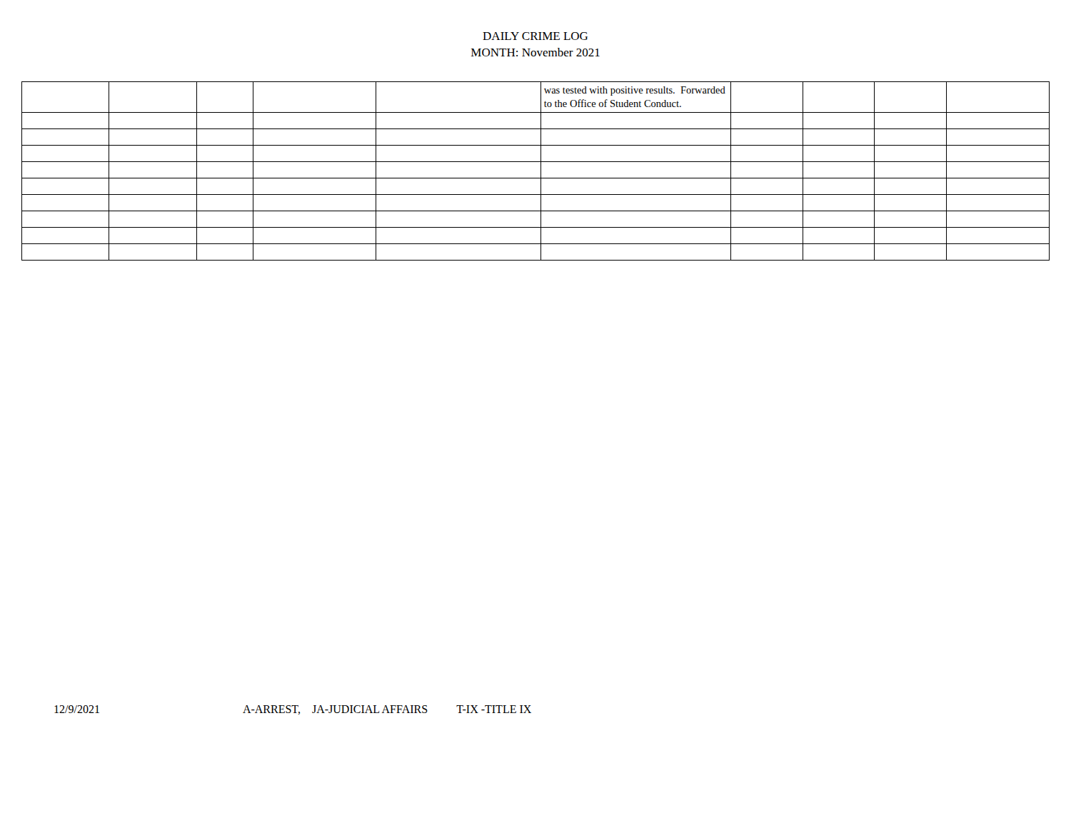DAILY CRIME LOG
MONTH: November 2021
| | | | | | was tested with positive results. Forwarded to the Office of Student Conduct. | | | | |
12/9/2021 A-ARREST, JA-JUDICIAL AFFAIRS T-IX -TITLE IX